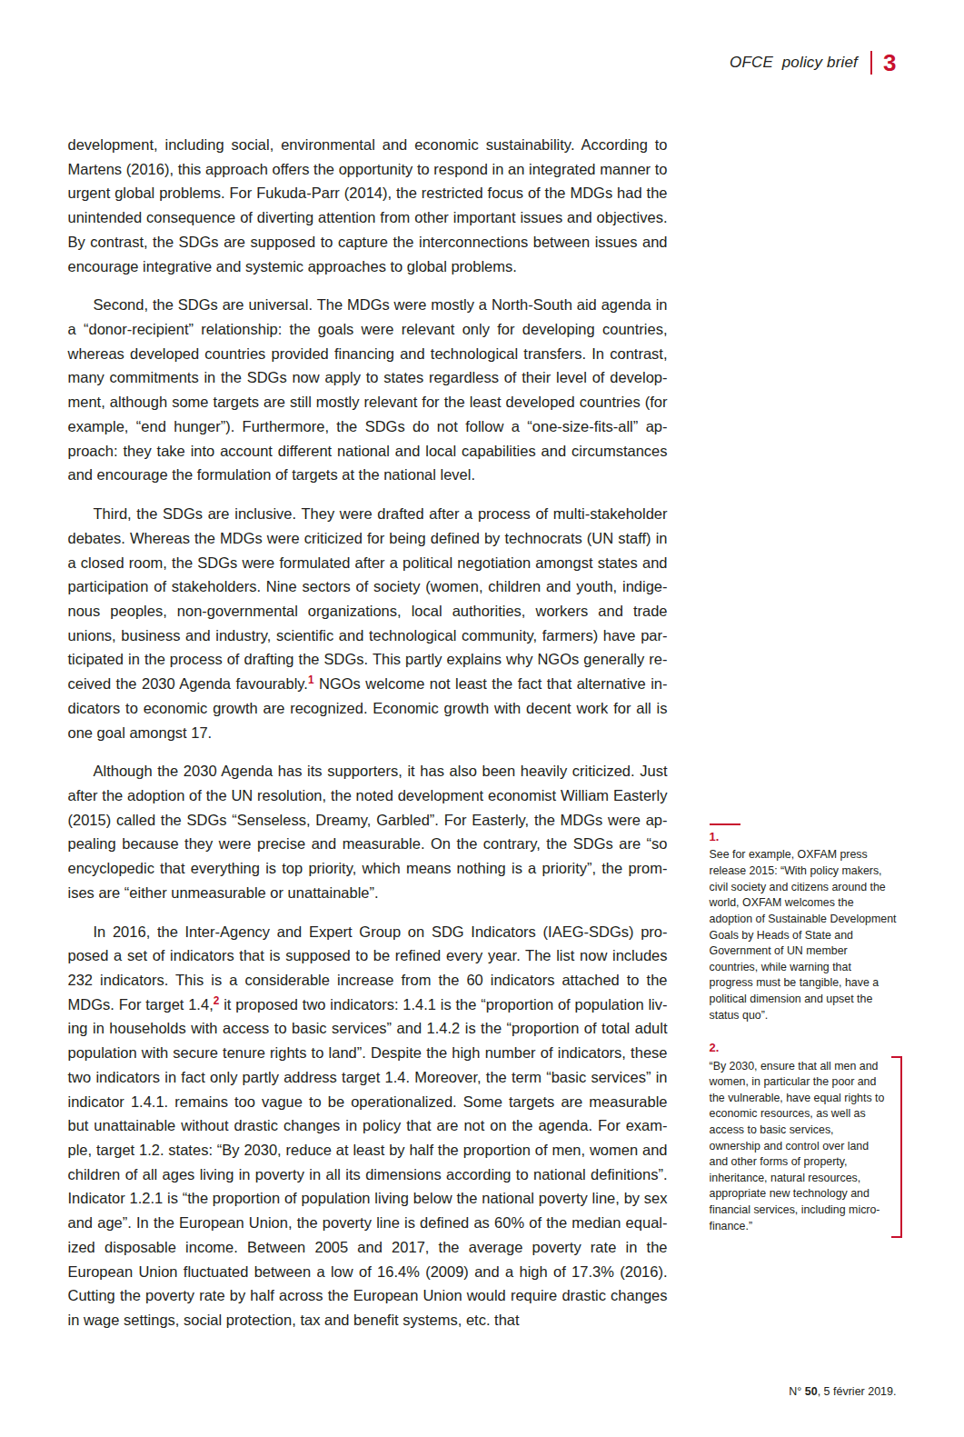OFCE policy brief
3
development, including social, environmental and economic sustainability. According to Martens (2016), this approach offers the opportunity to respond in an integrated manner to urgent global problems. For Fukuda-Parr (2014), the restricted focus of the MDGs had the unintended consequence of diverting attention from other important issues and objectives. By contrast, the SDGs are supposed to capture the interconnections between issues and encourage integrative and systemic approaches to global problems.
Second, the SDGs are universal. The MDGs were mostly a North-South aid agenda in a “donor-recipient” relationship: the goals were relevant only for developing countries, whereas developed countries provided financing and technological transfers. In contrast, many commitments in the SDGs now apply to states regardless of their level of development, although some targets are still mostly relevant for the least developed countries (for example, “end hunger”). Furthermore, the SDGs do not follow a “one-size-fits-all” approach: they take into account different national and local capabilities and circumstances and encourage the formulation of targets at the national level.
Third, the SDGs are inclusive. They were drafted after a process of multi-stakeholder debates. Whereas the MDGs were criticized for being defined by technocrats (UN staff) in a closed room, the SDGs were formulated after a political negotiation amongst states and participation of stakeholders. Nine sectors of society (women, children and youth, indigenous peoples, non-governmental organizations, local authorities, workers and trade unions, business and industry, scientific and technological community, farmers) have participated in the process of drafting the SDGs. This partly explains why NGOs generally received the 2030 Agenda favourably.1 NGOs welcome not least the fact that alternative indicators to economic growth are recognized. Economic growth with decent work for all is one goal amongst 17.
Although the 2030 Agenda has its supporters, it has also been heavily criticized. Just after the adoption of the UN resolution, the noted development economist William Easterly (2015) called the SDGs “Senseless, Dreamy, Garbled”. For Easterly, the MDGs were appealing because they were precise and measurable. On the contrary, the SDGs are “so encyclopedic that everything is top priority, which means nothing is a priority”, the promises are “either unmeasurable or unattainable”.
In 2016, the Inter-Agency and Expert Group on SDG Indicators (IAEG-SDGs) proposed a set of indicators that is supposed to be refined every year. The list now includes 232 indicators. This is a considerable increase from the 60 indicators attached to the MDGs. For target 1.4,2 it proposed two indicators: 1.4.1 is the “proportion of population living in households with access to basic services” and 1.4.2 is the “proportion of total adult population with secure tenure rights to land”. Despite the high number of indicators, these two indicators in fact only partly address target 1.4. Moreover, the term “basic services” in indicator 1.4.1. remains too vague to be operationalized. Some targets are measurable but unattainable without drastic changes in policy that are not on the agenda. For example, target 1.2. states: “By 2030, reduce at least by half the proportion of men, women and children of all ages living in poverty in all its dimensions according to national definitions”. Indicator 1.2.1 is “the proportion of population living below the national poverty line, by sex and age”. In the European Union, the poverty line is defined as 60% of the median equalized disposable income. Between 2005 and 2017, the average poverty rate in the European Union fluctuated between a low of 16.4% (2009) and a high of 17.3% (2016). Cutting the poverty rate by half across the European Union would require drastic changes in wage settings, social protection, tax and benefit systems, etc. that
1.
See for example, OXFAM press release 2015: “With policy makers, civil society and citizens around the world, OXFAM welcomes the adoption of Sustainable Development Goals by Heads of State and Government of UN member countries, while warning that progress must be tangible, have a political dimension and upset the status quo”.
2.
“By 2030, ensure that all men and women, in particular the poor and the vulnerable, have equal rights to economic resources, as well as access to basic services, ownership and control over land and other forms of property, inheritance, natural resources, appropriate new technology and financial services, including micro-finance.”
N° 50, 5 février 2019.